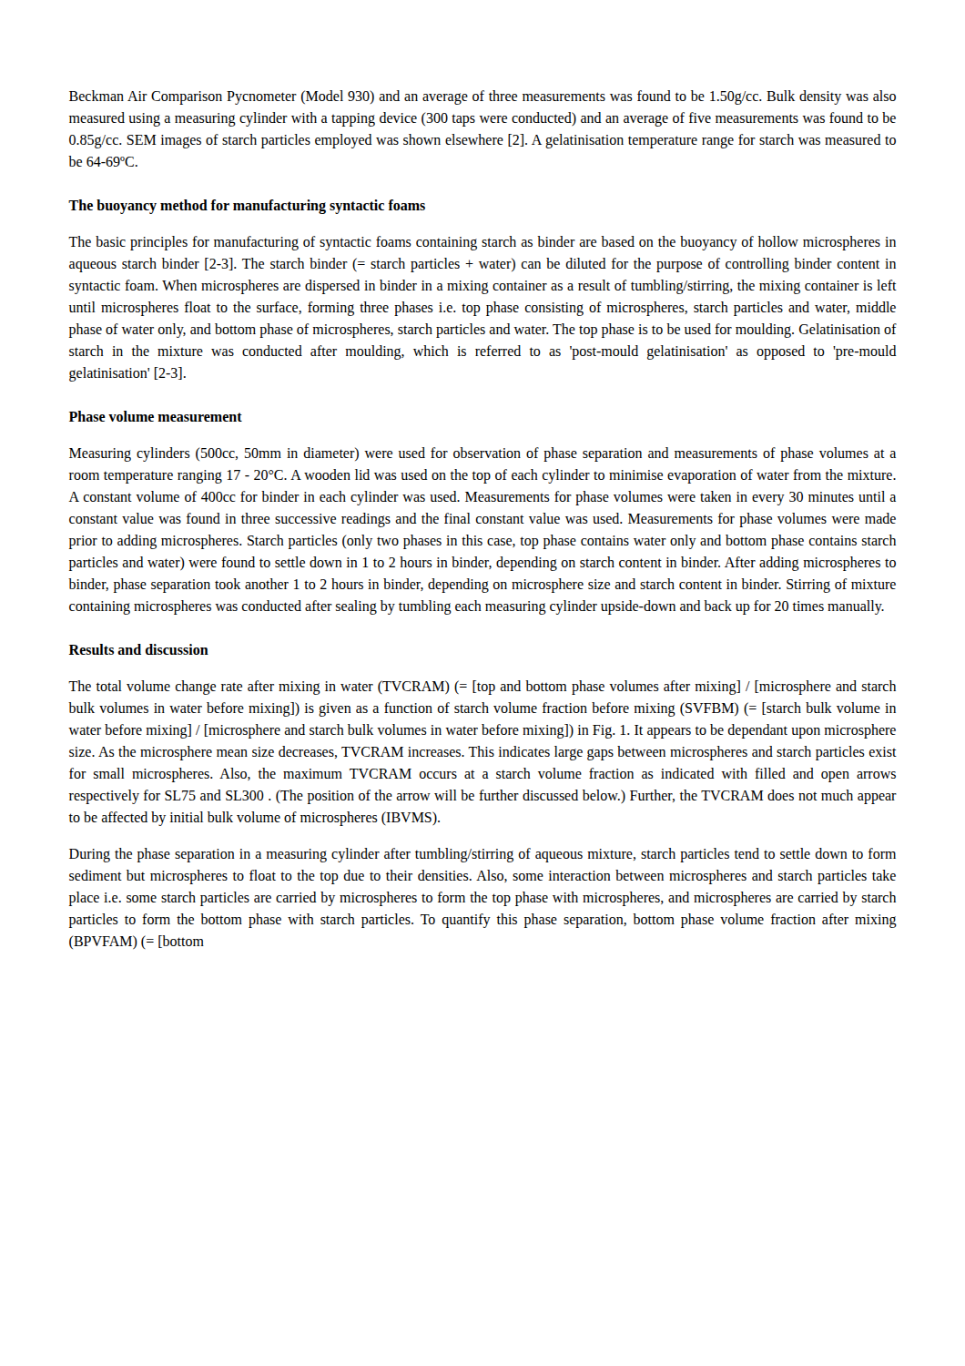Beckman Air Comparison Pycnometer (Model 930) and an average of three measurements was found to be 1.50g/cc. Bulk density was also measured using a measuring cylinder with a tapping device (300 taps were conducted) and an average of five measurements was found to be 0.85g/cc. SEM images of starch particles employed was shown elsewhere [2]. A gelatinisation temperature range for starch was measured to be 64-69ºC.
The buoyancy method for manufacturing syntactic foams
The basic principles for manufacturing of syntactic foams containing starch as binder are based on the buoyancy of hollow microspheres in aqueous starch binder [2-3]. The starch binder (= starch particles + water) can be diluted for the purpose of controlling binder content in syntactic foam. When microspheres are dispersed in binder in a mixing container as a result of tumbling/stirring, the mixing container is left until microspheres float to the surface, forming three phases i.e. top phase consisting of microspheres, starch particles and water, middle phase of water only, and bottom phase of microspheres, starch particles and water. The top phase is to be used for moulding. Gelatinisation of starch in the mixture was conducted after moulding, which is referred to as 'post-mould gelatinisation' as opposed to 'pre-mould gelatinisation' [2-3].
Phase volume measurement
Measuring cylinders (500cc, 50mm in diameter) were used for observation of phase separation and measurements of phase volumes at a room temperature ranging 17 - 20°C. A wooden lid was used on the top of each cylinder to minimise evaporation of water from the mixture. A constant volume of 400cc for binder in each cylinder was used. Measurements for phase volumes were taken in every 30 minutes until a constant value was found in three successive readings and the final constant value was used. Measurements for phase volumes were made prior to adding microspheres. Starch particles (only two phases in this case, top phase contains water only and bottom phase contains starch particles and water) were found to settle down in 1 to 2 hours in binder, depending on starch content in binder. After adding microspheres to binder, phase separation took another 1 to 2 hours in binder, depending on microsphere size and starch content in binder. Stirring of mixture containing microspheres was conducted after sealing by tumbling each measuring cylinder upside-down and back up for 20 times manually.
Results and discussion
The total volume change rate after mixing in water (TVCRAM) (= [top and bottom phase volumes after mixing] / [microsphere and starch bulk volumes in water before mixing]) is given as a function of starch volume fraction before mixing (SVFBM) (= [starch bulk volume in water before mixing] / [microsphere and starch bulk volumes in water before mixing]) in Fig. 1. It appears to be dependant upon microsphere size. As the microsphere mean size decreases, TVCRAM increases. This indicates large gaps between microspheres and starch particles exist for small microspheres. Also, the maximum TVCRAM occurs at a starch volume fraction as indicated with filled and open arrows respectively for SL75 and SL300 . (The position of the arrow will be further discussed below.) Further, the TVCRAM does not much appear to be affected by initial bulk volume of microspheres (IBVMS).
During the phase separation in a measuring cylinder after tumbling/stirring of aqueous mixture, starch particles tend to settle down to form sediment but microspheres to float to the top due to their densities. Also, some interaction between microspheres and starch particles take place i.e. some starch particles are carried by microspheres to form the top phase with microspheres, and microspheres are carried by starch particles to form the bottom phase with starch particles. To quantify this phase separation, bottom phase volume fraction after mixing (BPVFAM) (= [bottom